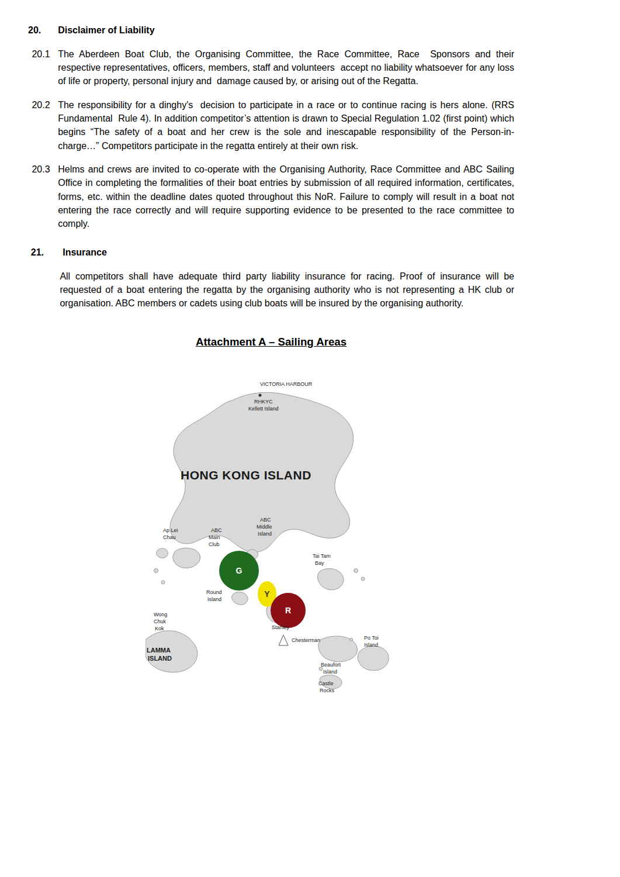20. Disclaimer of Liability
20.1 The Aberdeen Boat Club, the Organising Committee, the Race Committee, Race Sponsors and their respective representatives, officers, members, staff and volunteers accept no liability whatsoever for any loss of life or property, personal injury and damage caused by, or arising out of the Regatta.
20.2 The responsibility for a dinghy's decision to participate in a race or to continue racing is hers alone. (RRS Fundamental Rule 4). In addition competitor’s attention is drawn to Special Regulation 1.02 (first point) which begins “The safety of a boat and her crew is the sole and inescapable responsibility of the Person-in-charge…” Competitors participate in the regatta entirely at their own risk.
20.3 Helms and crews are invited to co-operate with the Organising Authority, Race Committee and ABC Sailing Office in completing the formalities of their boat entries by submission of all required information, certificates, forms, etc. within the deadline dates quoted throughout this NoR. Failure to comply will result in a boat not entering the race correctly and will require supporting evidence to be presented to the race committee to comply.
21. Insurance
All competitors shall have adequate third party liability insurance for racing. Proof of insurance will be requested of a boat entering the regatta by the organising authority who is not representing a HK club or organisation. ABC members or cadets using club boats will be insured by the organising authority.
Attachment A – Sailing Areas
G Y R VICTORIA HARBOUR RHKYC Kellett Island HONG KONG ISLAND ABC Middle Island Ap Lei Chau ABC Main Club Tai Tam Bay Round Island Stanley Chesterman Wong Chuk Kok LAMMA ISLAND Beaufort Island Po Toi Island Castle Rocks